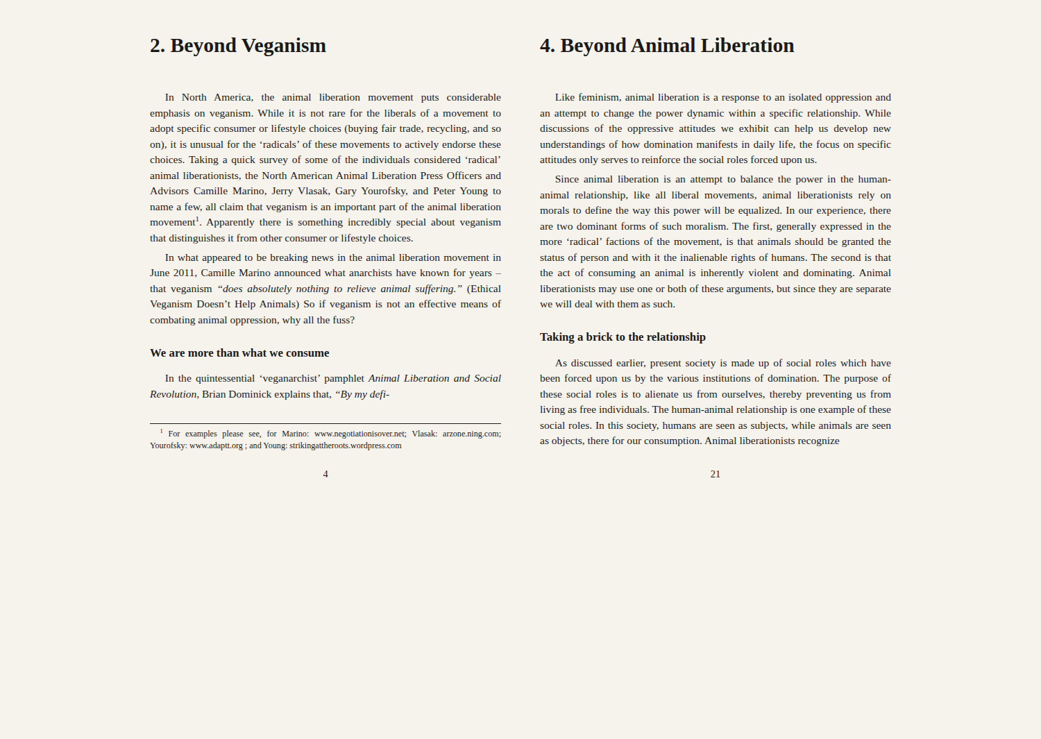2. Beyond Veganism
In North America, the animal liberation movement puts considerable emphasis on veganism. While it is not rare for the liberals of a movement to adopt specific consumer or lifestyle choices (buying fair trade, recycling, and so on), it is unusual for the ‘radicals’ of these movements to actively endorse these choices. Taking a quick survey of some of the individuals considered ‘radical’ animal liberationists, the North American Animal Liberation Press Officers and Advisors Camille Marino, Jerry Vlasak, Gary Yourofsky, and Peter Young to name a few, all claim that veganism is an important part of the animal liberation movement1. Apparently there is something incredibly special about veganism that distinguishes it from other consumer or lifestyle choices.
In what appeared to be breaking news in the animal liberation movement in June 2011, Camille Marino announced what anarchists have known for years – that veganism “does absolutely nothing to relieve animal suffering.” (Ethical Veganism Doesn’t Help Animals) So if veganism is not an effective means of combating animal oppression, why all the fuss?
We are more than what we consume
In the quintessential ‘veganarchist’ pamphlet Animal Liberation and Social Revolution, Brian Dominick explains that, “By my defi-
1 For examples please see, for Marino: www.negotiationisover.net; Vlasak: arzone.ning.com; Yourofsky: www.adaptt.org ; and Young: strikingattheroots.wordpress.com
4
4. Beyond Animal Liberation
Like feminism, animal liberation is a response to an isolated oppression and an attempt to change the power dynamic within a specific relationship. While discussions of the oppressive attitudes we exhibit can help us develop new understandings of how domination manifests in daily life, the focus on specific attitudes only serves to reinforce the social roles forced upon us.
Since animal liberation is an attempt to balance the power in the human-animal relationship, like all liberal movements, animal liberationists rely on morals to define the way this power will be equalized. In our experience, there are two dominant forms of such moralism. The first, generally expressed in the more ‘radical’ factions of the movement, is that animals should be granted the status of person and with it the inalienable rights of humans. The second is that the act of consuming an animal is inherently violent and dominating. Animal liberationists may use one or both of these arguments, but since they are separate we will deal with them as such.
Taking a brick to the relationship
As discussed earlier, present society is made up of social roles which have been forced upon us by the various institutions of domination. The purpose of these social roles is to alienate us from ourselves, thereby preventing us from living as free individuals. The human-animal relationship is one example of these social roles. In this society, humans are seen as subjects, while animals are seen as objects, there for our consumption. Animal liberationists recognize
21